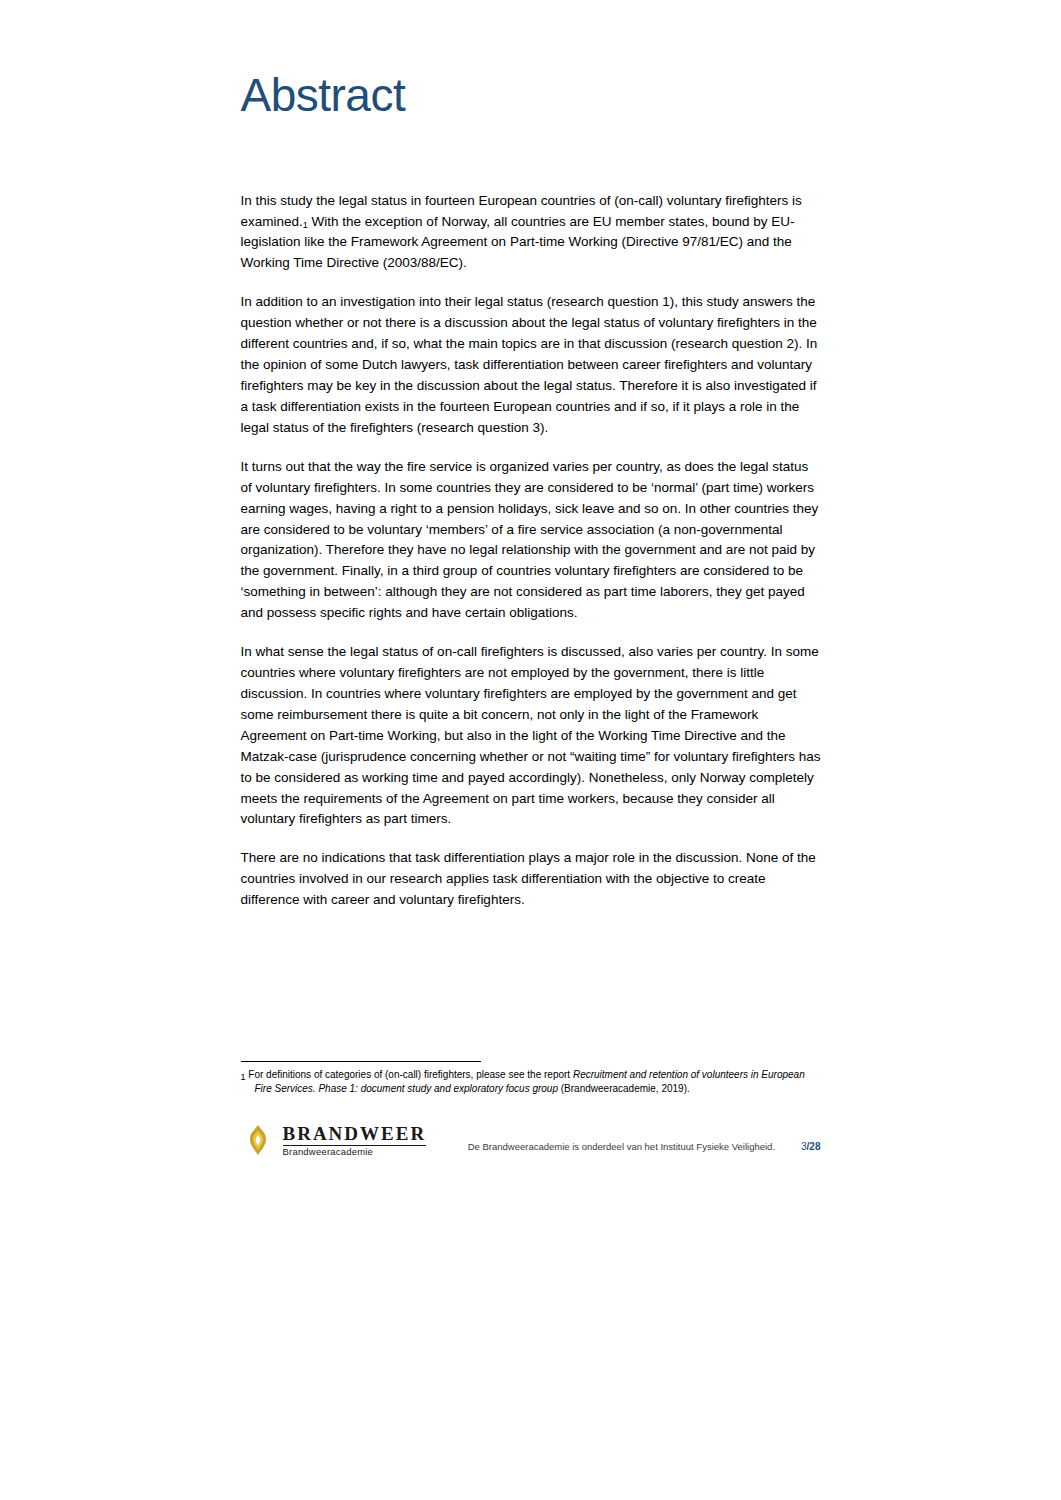Abstract
In this study the legal status in fourteen European countries of (on-call) voluntary firefighters is examined.1 With the exception of Norway, all countries are EU member states, bound by EU-legislation like the Framework Agreement on Part-time Working (Directive 97/81/EC) and the Working Time Directive (2003/88/EC).
In addition to an investigation into their legal status (research question 1), this study answers the question whether or not there is a discussion about the legal status of voluntary firefighters in the different countries and, if so, what the main topics are in that discussion (research question 2). In the opinion of some Dutch lawyers, task differentiation between career firefighters and voluntary firefighters may be key in the discussion about the legal status. Therefore it is also investigated if a task differentiation exists in the fourteen European countries and if so, if it plays a role in the legal status of the firefighters (research question 3).
It turns out that the way the fire service is organized varies per country, as does the legal status of voluntary firefighters. In some countries they are considered to be ‘normal’ (part time) workers earning wages, having a right to a pension holidays, sick leave and so on. In other countries they are considered to be voluntary ‘members’ of a fire service association (a non-governmental organization). Therefore they have no legal relationship with the government and are not paid by the government. Finally, in a third group of countries voluntary firefighters are considered to be ‘something in between’: although they are not considered as part time laborers, they get payed and possess specific rights and have certain obligations.
In what sense the legal status of on-call firefighters is discussed, also varies per country. In some countries where voluntary firefighters are not employed by the government, there is little discussion. In countries where voluntary firefighters are employed by the government and get some reimbursement there is quite a bit concern, not only in the light of the Framework Agreement on Part-time Working, but also in the light of the Working Time Directive and the Matzak-case (jurisprudence concerning whether or not “waiting time” for voluntary firefighters has to be considered as working time and payed accordingly). Nonetheless, only Norway completely meets the requirements of the Agreement on part time workers, because they consider all voluntary firefighters as part timers.
There are no indications that task differentiation plays a major role in the discussion. None of the countries involved in our research applies task differentiation with the objective to create difference with career and voluntary firefighters.
1 For definitions of categories of (on-call) firefighters, please see the report Recruitment and retention of volunteers in European Fire Services. Phase 1: document study and exploratory focus group (Brandweeracademie, 2019).
BRANDWEER
Brandweeracademie
De Brandweeracademie is onderdeel van het Instituut Fysieke Veiligheid. 3/28